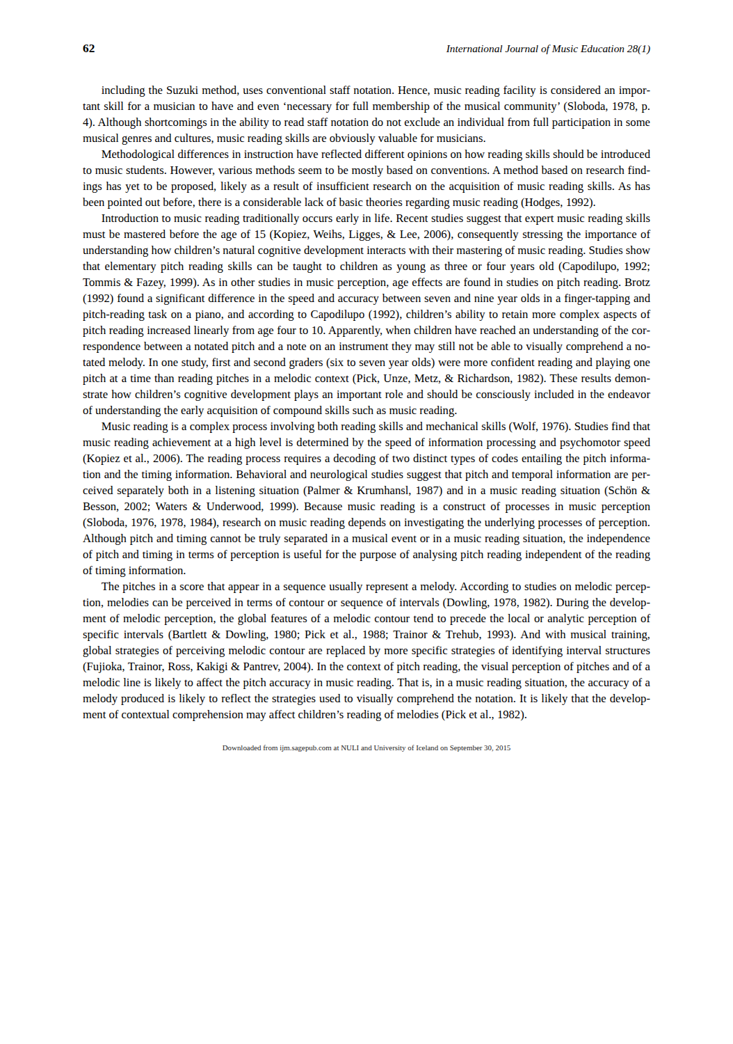62 International Journal of Music Education 28(1)
including the Suzuki method, uses conventional staff notation. Hence, music reading facility is considered an important skill for a musician to have and even ‘necessary for full membership of the musical community’ (Sloboda, 1978, p. 4). Although shortcomings in the ability to read staff notation do not exclude an individual from full participation in some musical genres and cultures, music reading skills are obviously valuable for musicians.
Methodological differences in instruction have reflected different opinions on how reading skills should be introduced to music students. However, various methods seem to be mostly based on conventions. A method based on research findings has yet to be proposed, likely as a result of insufficient research on the acquisition of music reading skills. As has been pointed out before, there is a considerable lack of basic theories regarding music reading (Hodges, 1992).
Introduction to music reading traditionally occurs early in life. Recent studies suggest that expert music reading skills must be mastered before the age of 15 (Kopiez, Weihs, Ligges, & Lee, 2006), consequently stressing the importance of understanding how children’s natural cognitive development interacts with their mastering of music reading. Studies show that elementary pitch reading skills can be taught to children as young as three or four years old (Capodilupo, 1992; Tommis & Fazey, 1999). As in other studies in music perception, age effects are found in studies on pitch reading. Brotz (1992) found a significant difference in the speed and accuracy between seven and nine year olds in a finger-tapping and pitch-reading task on a piano, and according to Capodilupo (1992), children’s ability to retain more complex aspects of pitch reading increased linearly from age four to 10. Apparently, when children have reached an understanding of the correspondence between a notated pitch and a note on an instrument they may still not be able to visually comprehend a notated melody. In one study, first and second graders (six to seven year olds) were more confident reading and playing one pitch at a time than reading pitches in a melodic context (Pick, Unze, Metz, & Richardson, 1982). These results demonstrate how children’s cognitive development plays an important role and should be consciously included in the endeavor of understanding the early acquisition of compound skills such as music reading.
Music reading is a complex process involving both reading skills and mechanical skills (Wolf, 1976). Studies find that music reading achievement at a high level is determined by the speed of information processing and psychomotor speed (Kopiez et al., 2006). The reading process requires a decoding of two distinct types of codes entailing the pitch information and the timing information. Behavioral and neurological studies suggest that pitch and temporal information are perceived separately both in a listening situation (Palmer & Krumhansl, 1987) and in a music reading situation (Schön & Besson, 2002; Waters & Underwood, 1999). Because music reading is a construct of processes in music perception (Sloboda, 1976, 1978, 1984), research on music reading depends on investigating the underlying processes of perception. Although pitch and timing cannot be truly separated in a musical event or in a music reading situation, the independence of pitch and timing in terms of perception is useful for the purpose of analysing pitch reading independent of the reading of timing information.
The pitches in a score that appear in a sequence usually represent a melody. According to studies on melodic perception, melodies can be perceived in terms of contour or sequence of intervals (Dowling, 1978, 1982). During the development of melodic perception, the global features of a melodic contour tend to precede the local or analytic perception of specific intervals (Bartlett & Dowling, 1980; Pick et al., 1988; Trainor & Trehub, 1993). And with musical training, global strategies of perceiving melodic contour are replaced by more specific strategies of identifying interval structures (Fujioka, Trainor, Ross, Kakigi & Pantrev, 2004). In the context of pitch reading, the visual perception of pitches and of a melodic line is likely to affect the pitch accuracy in music reading. That is, in a music reading situation, the accuracy of a melody produced is likely to reflect the strategies used to visually comprehend the notation. It is likely that the development of contextual comprehension may affect children’s reading of melodies (Pick et al., 1982).
Downloaded from ijm.sagepub.com at NULI and University of Iceland on September 30, 2015